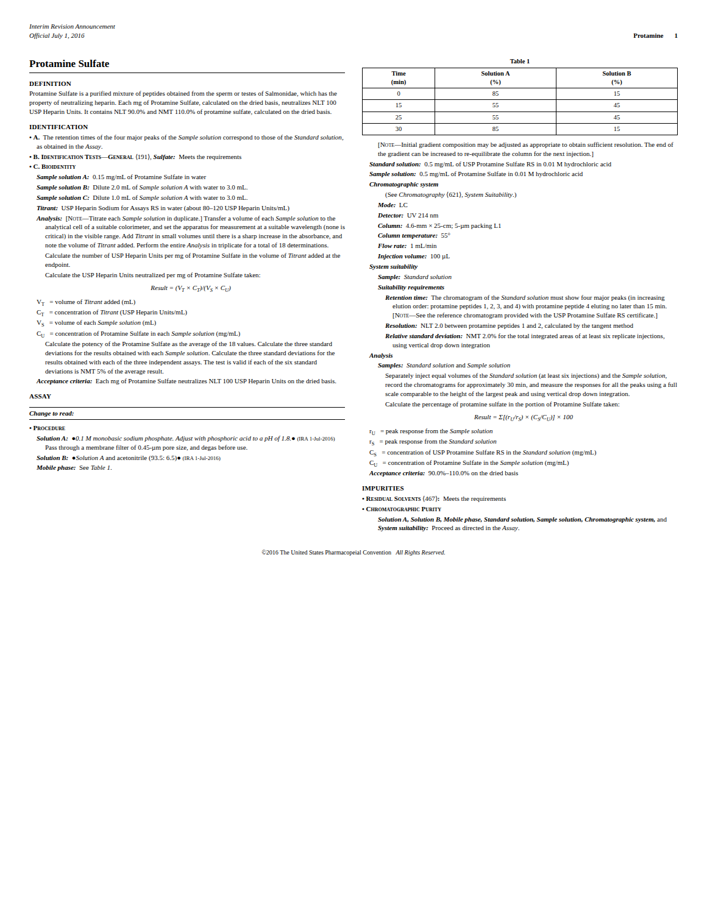Interim Revision Announcement
Official July 1, 2016
Protamine1
Protamine Sulfate
DEFINITION
Protamine Sulfate is a purified mixture of peptides obtained from the sperm or testes of Salmonidae, which has the property of neutralizing heparin. Each mg of Protamine Sulfate, calculated on the dried basis, neutralizes NLT 100 USP Heparin Units. It contains NLT 90.0% and NMT 110.0% of protamine sulfate, calculated on the dried basis.
IDENTIFICATION
A. The retention times of the four major peaks of the Sample solution correspond to those of the Standard solution, as obtained in the Assay.
B. Identification Tests—General ⟨191⟩, Sulfate: Meets the requirements
C. Bioidentity
Sample solution A: 0.15 mg/mL of Protamine Sulfate in water
Sample solution B: Dilute 2.0 mL of Sample solution A with water to 3.0 mL.
Sample solution C: Dilute 1.0 mL of Sample solution A with water to 3.0 mL.
Titrant: USP Heparin Sodium for Assays RS in water (about 80–120 USP Heparin Units/mL)
Analysis: [Note—Titrate each Sample solution in duplicate.] Transfer a volume of each Sample solution to the analytical cell of a suitable colorimeter, and set the apparatus for measurement at a suitable wavelength (none is critical) in the visible range. Add Titrant in small volumes until there is a sharp increase in the absorbance, and note the volume of Titrant added. Perform the entire Analysis in triplicate for a total of 18 determinations.
Calculate the number of USP Heparin Units per mg of Protamine Sulfate in the volume of Titrant added at the endpoint.
Calculate the USP Heparin Units neutralized per mg of Protamine Sulfate taken:
Result = (VT × CT)/(VS × CU)
VT = volume of Titrant added (mL)
CT = concentration of Titrant (USP Heparin Units/mL)
VS = volume of each Sample solution (mL)
CU = concentration of Protamine Sulfate in each Sample solution (mg/mL)
Calculate the potency of the Protamine Sulfate as the average of the 18 values. Calculate the three standard deviations for the results obtained with each Sample solution. Calculate the three standard deviations for the results obtained with each of the three independent assays. The test is valid if each of the six standard deviations is NMT 5% of the average result.
Acceptance criteria: Each mg of Protamine Sulfate neutralizes NLT 100 USP Heparin Units on the dried basis.
ASSAY
Change to read:
Procedure
Solution A: ●0.1 M monobasic sodium phosphate. Adjust with phosphoric acid to a pH of 1.8.● (IRA 1-Jul-2016) Pass through a membrane filter of 0.45-µm pore size, and degas before use.
Solution B: ●Solution A and acetonitrile (93.5: 6.5)● (IRA 1-Jul-2016)
Mobile phase: See Table 1.
Table 1
| Time (min) | Solution A (%) | Solution B (%) |
| --- | --- | --- |
| 0 | 85 | 15 |
| 15 | 55 | 45 |
| 25 | 55 | 45 |
| 30 | 85 | 15 |
[Note—Initial gradient composition may be adjusted as appropriate to obtain sufficient resolution. The end of the gradient can be increased to re-equilibrate the column for the next injection.]
Standard solution: 0.5 mg/mL of USP Protamine Sulfate RS in 0.01 M hydrochloric acid
Sample solution: 0.5 mg/mL of Protamine Sulfate in 0.01 M hydrochloric acid
Chromatographic system
(See Chromatography ⟨621⟩, System Suitability.)
Mode: LC
Detector: UV 214 nm
Column: 4.6-mm × 25-cm; 5-µm packing L1
Column temperature: 55°
Flow rate: 1 mL/min
Injection volume: 100 µL
System suitability
Sample: Standard solution
Suitability requirements
Retention time: The chromatogram of the Standard solution must show four major peaks (in increasing elution order: protamine peptides 1, 2, 3, and 4) with protamine peptide 4 eluting no later than 15 min. [Note—See the reference chromatogram provided with the USP Protamine Sulfate RS certificate.]
Resolution: NLT 2.0 between protamine peptides 1 and 2, calculated by the tangent method
Relative standard deviation: NMT 2.0% for the total integrated areas of at least six replicate injections, using vertical drop down integration
Analysis
Samples: Standard solution and Sample solution
Separately inject equal volumes of the Standard solution (at least six injections) and the Sample solution, record the chromatograms for approximately 30 min, and measure the responses for all the peaks using a full scale comparable to the height of the largest peak and using vertical drop down integration.
Calculate the percentage of protamine sulfate in the portion of Protamine Sulfate taken:
Result = Σ[(rU/rS) × (CS/CU)] × 100
rU = peak response from the Sample solution
rS = peak response from the Standard solution
CS = concentration of USP Protamine Sulfate RS in the Standard solution (mg/mL)
CU = concentration of Protamine Sulfate in the Sample solution (mg/mL)
Acceptance criteria: 90.0%–110.0% on the dried basis
IMPURITIES
Residual Solvents ⟨467⟩: Meets the requirements
Chromatographic Purity
Solution A, Solution B, Mobile phase, Standard solution, Sample solution, Chromatographic system, and System suitability: Proceed as directed in the Assay.
©2016 The United States Pharmacopeial Convention All Rights Reserved.